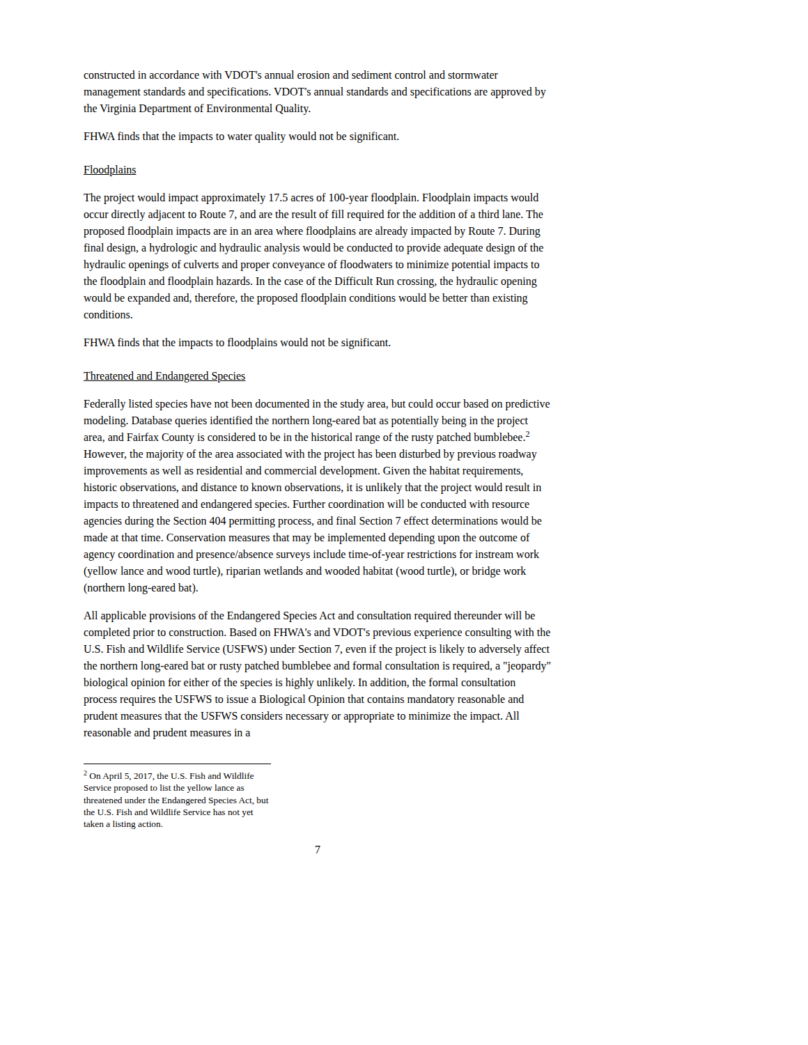constructed in accordance with VDOT's annual erosion and sediment control and stormwater management standards and specifications. VDOT's annual standards and specifications are approved by the Virginia Department of Environmental Quality.
FHWA finds that the impacts to water quality would not be significant.
Floodplains
The project would impact approximately 17.5 acres of 100-year floodplain. Floodplain impacts would occur directly adjacent to Route 7, and are the result of fill required for the addition of a third lane. The proposed floodplain impacts are in an area where floodplains are already impacted by Route 7. During final design, a hydrologic and hydraulic analysis would be conducted to provide adequate design of the hydraulic openings of culverts and proper conveyance of floodwaters to minimize potential impacts to the floodplain and floodplain hazards. In the case of the Difficult Run crossing, the hydraulic opening would be expanded and, therefore, the proposed floodplain conditions would be better than existing conditions.
FHWA finds that the impacts to floodplains would not be significant.
Threatened and Endangered Species
Federally listed species have not been documented in the study area, but could occur based on predictive modeling. Database queries identified the northern long-eared bat as potentially being in the project area, and Fairfax County is considered to be in the historical range of the rusty patched bumblebee.2 However, the majority of the area associated with the project has been disturbed by previous roadway improvements as well as residential and commercial development. Given the habitat requirements, historic observations, and distance to known observations, it is unlikely that the project would result in impacts to threatened and endangered species. Further coordination will be conducted with resource agencies during the Section 404 permitting process, and final Section 7 effect determinations would be made at that time. Conservation measures that may be implemented depending upon the outcome of agency coordination and presence/absence surveys include time-of-year restrictions for instream work (yellow lance and wood turtle), riparian wetlands and wooded habitat (wood turtle), or bridge work (northern long-eared bat).
All applicable provisions of the Endangered Species Act and consultation required thereunder will be completed prior to construction. Based on FHWA's and VDOT's previous experience consulting with the U.S. Fish and Wildlife Service (USFWS) under Section 7, even if the project is likely to adversely affect the northern long-eared bat or rusty patched bumblebee and formal consultation is required, a "jeopardy" biological opinion for either of the species is highly unlikely. In addition, the formal consultation process requires the USFWS to issue a Biological Opinion that contains mandatory reasonable and prudent measures that the USFWS considers necessary or appropriate to minimize the impact. All reasonable and prudent measures in a
2 On April 5, 2017, the U.S. Fish and Wildlife Service proposed to list the yellow lance as threatened under the Endangered Species Act, but the U.S. Fish and Wildlife Service has not yet taken a listing action.
7